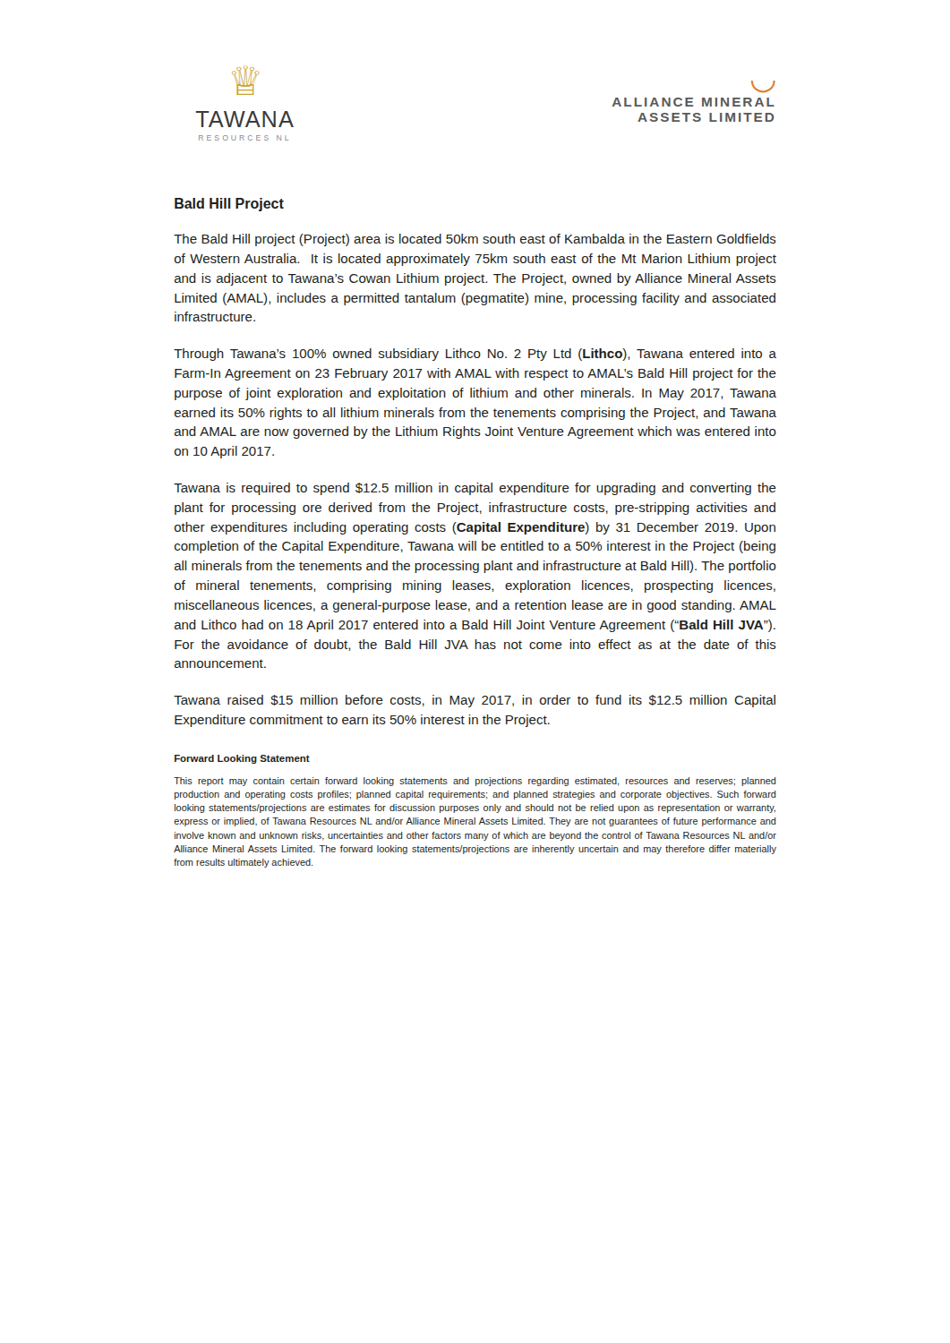♕
TAWANA
RESOURCES NL
◡
ALLIANCE MINERAL
ASSETS LIMITED
Bald Hill Project
The Bald Hill project (Project) area is located 50km south east of Kambalda in the Eastern Goldfields of Western Australia. It is located approximately 75km south east of the Mt Marion Lithium project and is adjacent to Tawana’s Cowan Lithium project. The Project, owned by Alliance Mineral Assets Limited (AMAL), includes a permitted tantalum (pegmatite) mine, processing facility and associated infrastructure.
Through Tawana’s 100% owned subsidiary Lithco No. 2 Pty Ltd (Lithco), Tawana entered into a Farm-In Agreement on 23 February 2017 with AMAL with respect to AMAL’s Bald Hill project for the purpose of joint exploration and exploitation of lithium and other minerals. In May 2017, Tawana earned its 50% rights to all lithium minerals from the tenements comprising the Project, and Tawana and AMAL are now governed by the Lithium Rights Joint Venture Agreement which was entered into on 10 April 2017.
Tawana is required to spend $12.5 million in capital expenditure for upgrading and converting the plant for processing ore derived from the Project, infrastructure costs, pre-stripping activities and other expenditures including operating costs (Capital Expenditure) by 31 December 2019. Upon completion of the Capital Expenditure, Tawana will be entitled to a 50% interest in the Project (being all minerals from the tenements and the processing plant and infrastructure at Bald Hill). The portfolio of mineral tenements, comprising mining leases, exploration licences, prospecting licences, miscellaneous licences, a general-purpose lease, and a retention lease are in good standing. AMAL and Lithco had on 18 April 2017 entered into a Bald Hill Joint Venture Agreement (“Bald Hill JVA”). For the avoidance of doubt, the Bald Hill JVA has not come into effect as at the date of this announcement.
Tawana raised $15 million before costs, in May 2017, in order to fund its $12.5 million Capital Expenditure commitment to earn its 50% interest in the Project.
Forward Looking Statement
This report may contain certain forward looking statements and projections regarding estimated, resources and reserves; planned production and operating costs profiles; planned capital requirements; and planned strategies and corporate objectives. Such forward looking statements/projections are estimates for discussion purposes only and should not be relied upon as representation or warranty, express or implied, of Tawana Resources NL and/or Alliance Mineral Assets Limited. They are not guarantees of future performance and involve known and unknown risks, uncertainties and other factors many of which are beyond the control of Tawana Resources NL and/or Alliance Mineral Assets Limited. The forward looking statements/projections are inherently uncertain and may therefore differ materially from results ultimately achieved.